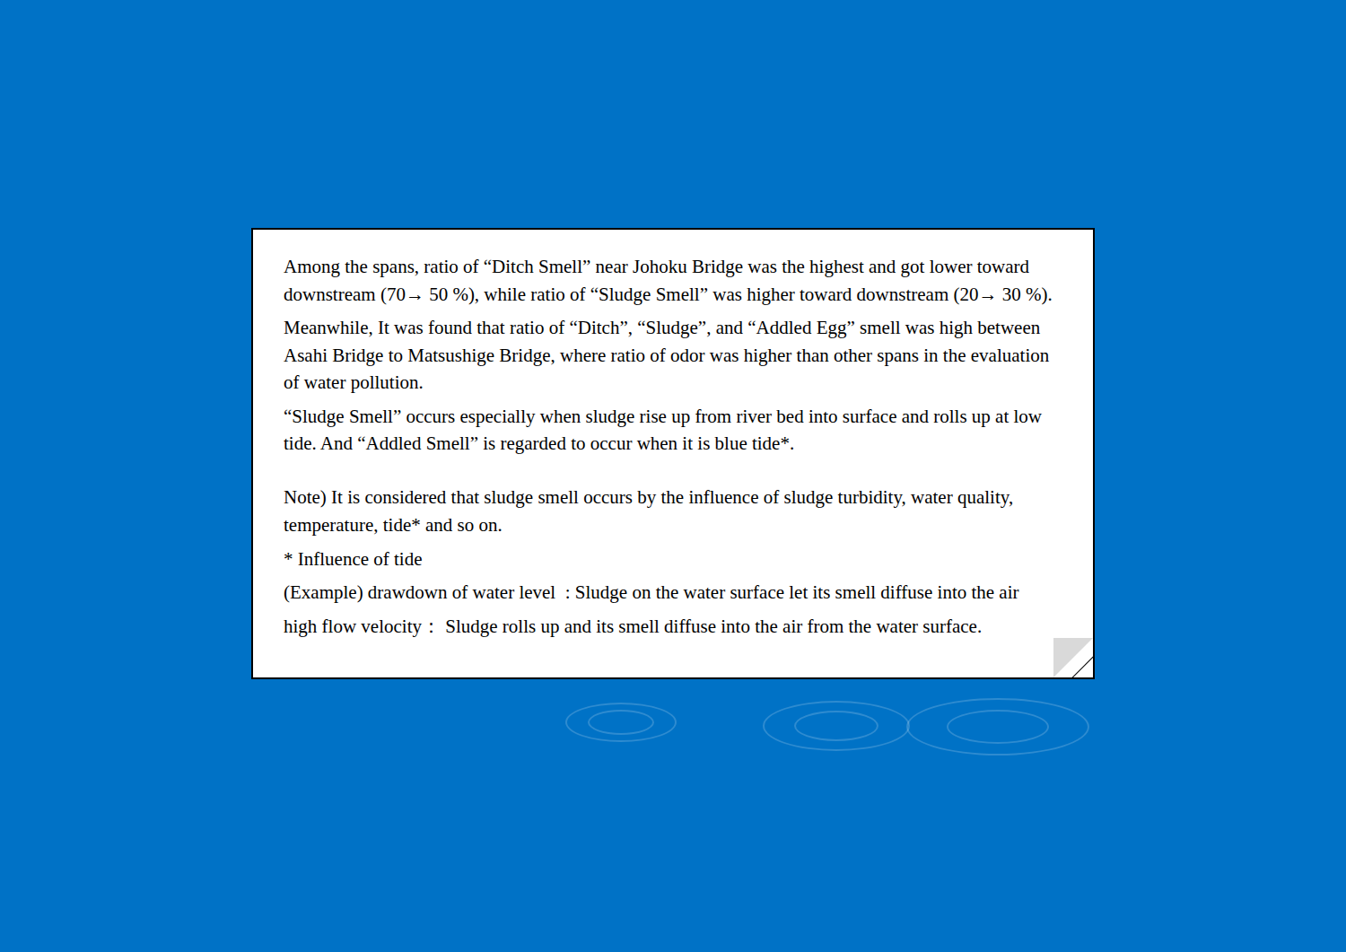Among the spans, ratio of “Ditch Smell” near Johoku Bridge was the highest and got lower toward downstream (70→ 50 %), while ratio of “Sludge Smell” was higher toward downstream (20→ 30 %).
Meanwhile, It was found that ratio of “Ditch”, “Sludge”, and “Addled Egg” smell was high between Asahi Bridge to Matsushige Bridge, where ratio of odor was higher than other spans in the evaluation of water pollution.
“Sludge Smell” occurs especially when sludge rise up from river bed into surface and rolls up at low tide. And “Addled Smell” is regarded to occur when it is blue tide*.
Note) It is considered that sludge smell occurs by the influence of sludge turbidity, water quality, temperature, tide* and so on.
* Influence of tide
(Example) drawdown of water level : Sludge on the water surface let its smell diffuse into the air
high flow velocity： Sludge rolls up and its smell diffuse into the air from the water surface.